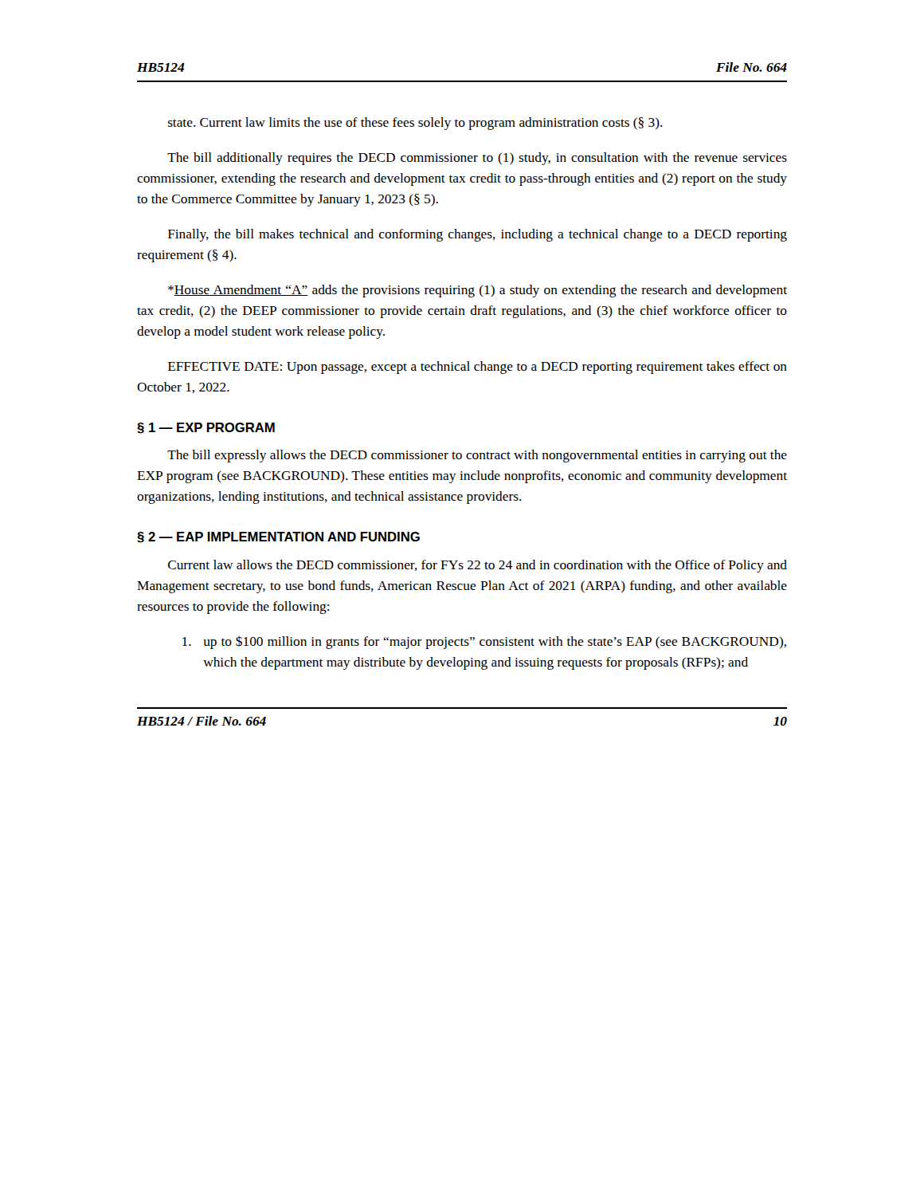HB5124 File No. 664
state. Current law limits the use of these fees solely to program administration costs (§ 3).
The bill additionally requires the DECD commissioner to (1) study, in consultation with the revenue services commissioner, extending the research and development tax credit to pass-through entities and (2) report on the study to the Commerce Committee by January 1, 2023 (§ 5).
Finally, the bill makes technical and conforming changes, including a technical change to a DECD reporting requirement (§ 4).
*House Amendment “A” adds the provisions requiring (1) a study on extending the research and development tax credit, (2) the DEEP commissioner to provide certain draft regulations, and (3) the chief workforce officer to develop a model student work release policy.
EFFECTIVE DATE: Upon passage, except a technical change to a DECD reporting requirement takes effect on October 1, 2022.
§ 1 — EXP PROGRAM
The bill expressly allows the DECD commissioner to contract with nongovernmental entities in carrying out the EXP program (see BACKGROUND). These entities may include nonprofits, economic and community development organizations, lending institutions, and technical assistance providers.
§ 2 — EAP IMPLEMENTATION AND FUNDING
Current law allows the DECD commissioner, for FYs 22 to 24 and in coordination with the Office of Policy and Management secretary, to use bond funds, American Rescue Plan Act of 2021 (ARPA) funding, and other available resources to provide the following:
up to $100 million in grants for “major projects” consistent with the state’s EAP (see BACKGROUND), which the department may distribute by developing and issuing requests for proposals (RFPs); and
HB5124 / File No. 664 10